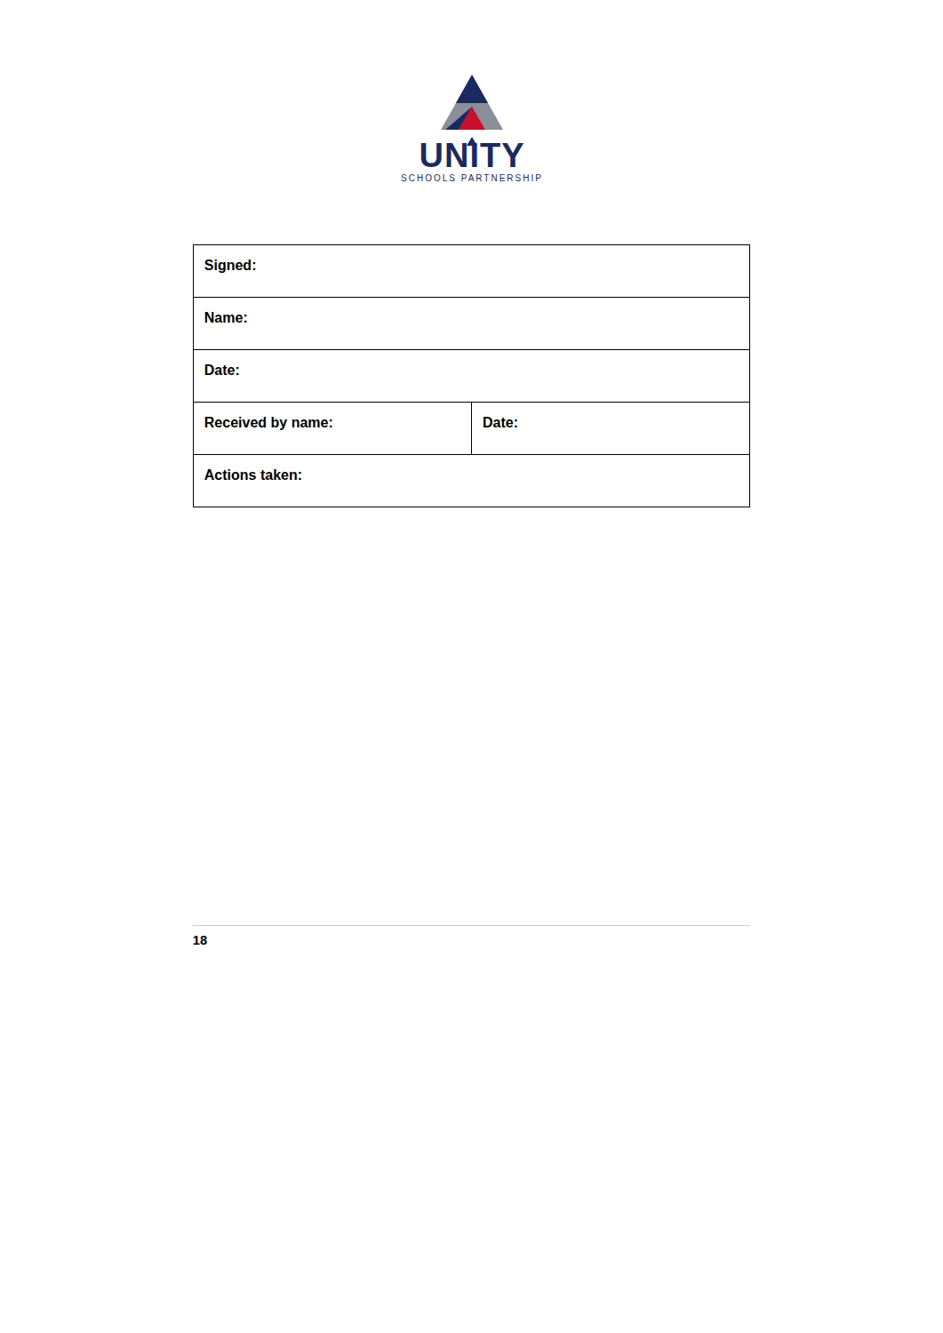UNITY SCHOOLS PARTNERSHIP
| Signed: |
| Name: |
| Date: |
| Received by name: | Date: |
| Actions taken: |
18